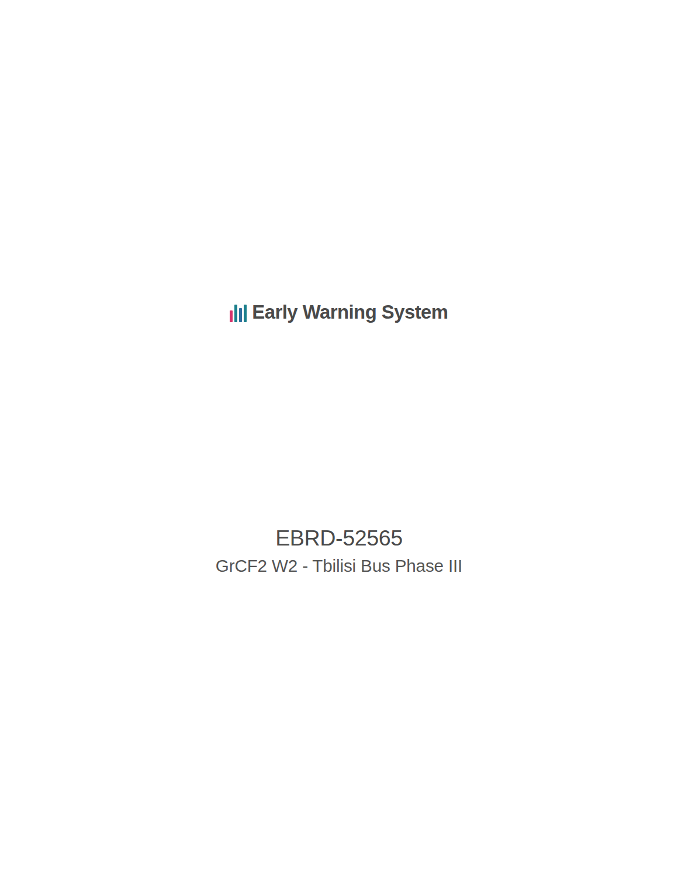Early Warning System
EBRD-52565
GrCF2 W2 - Tbilisi Bus Phase III